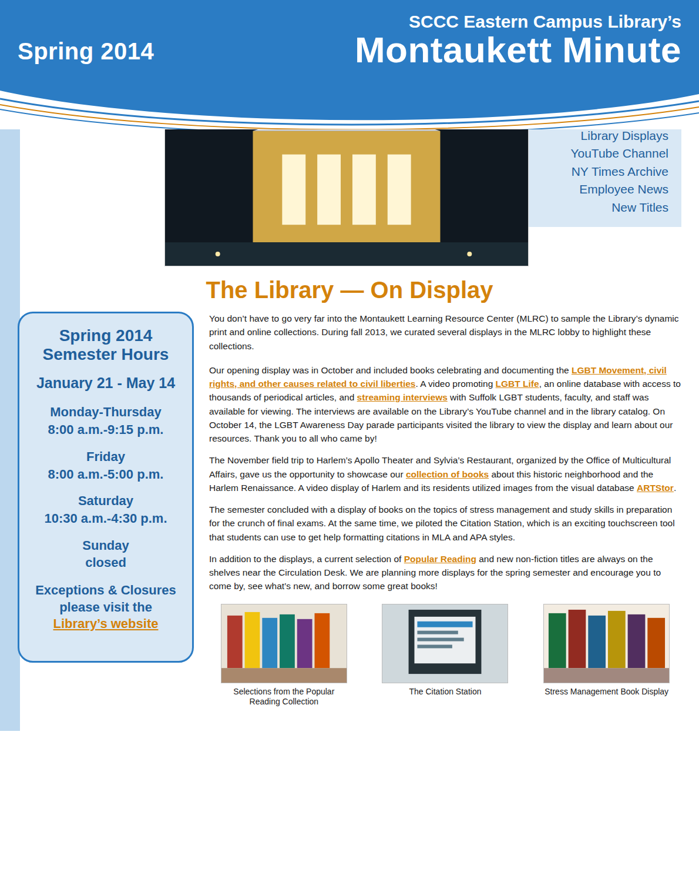Spring 2014
SCCC Eastern Campus Library’s
Montaukett Minute
In This Issue
Library Displays
YouTube Channel
NY Times Archive
Employee News
New Titles
The Library — On Display
Spring 2014
Semester Hours
January 21 - May 14
Monday-Thursday 8:00 a.m.-9:15 p.m.
Friday 8:00 a.m.-5:00 p.m.
Saturday 10:30 a.m.-4:30 p.m.
Sunday closed
Exceptions & Closures
please visit the
Library’s website
You don’t have to go very far into the Montaukett Learning Resource Center (MLRC) to sample the Library’s dynamic print and online collections. During fall 2013, we curated several displays in the MLRC lobby to highlight these collections.
Our opening display was in October and included books celebrating and documenting the LGBT Movement, civil rights, and other causes related to civil liberties. A video promoting LGBT Life, an online database with access to thousands of periodical articles, and streaming interviews with Suffolk LGBT students, faculty, and staff was available for viewing. The interviews are available on the Library’s YouTube channel and in the library catalog. On October 14, the LGBT Awareness Day parade participants visited the library to view the display and learn about our resources. Thank you to all who came by!
The November field trip to Harlem’s Apollo Theater and Sylvia’s Restaurant, organized by the Office of Multicultural Affairs, gave us the opportunity to showcase our collection of books about this historic neighborhood and the Harlem Renaissance. A video display of Harlem and its residents utilized images from the visual database ARTStor.
The semester concluded with a display of books on the topics of stress management and study skills in preparation for the crunch of final exams. At the same time, we piloted the Citation Station, which is an exciting touchscreen tool that students can use to get help formatting citations in MLA and APA styles.
In addition to the displays, a current selection of Popular Reading and new non-fiction titles are always on the shelves near the Circulation Desk. We are planning more displays for the spring semester and encourage you to come by, see what’s new, and borrow some great books!
Selections from the Popular Reading Collection
The Citation Station
Stress Management Book Display